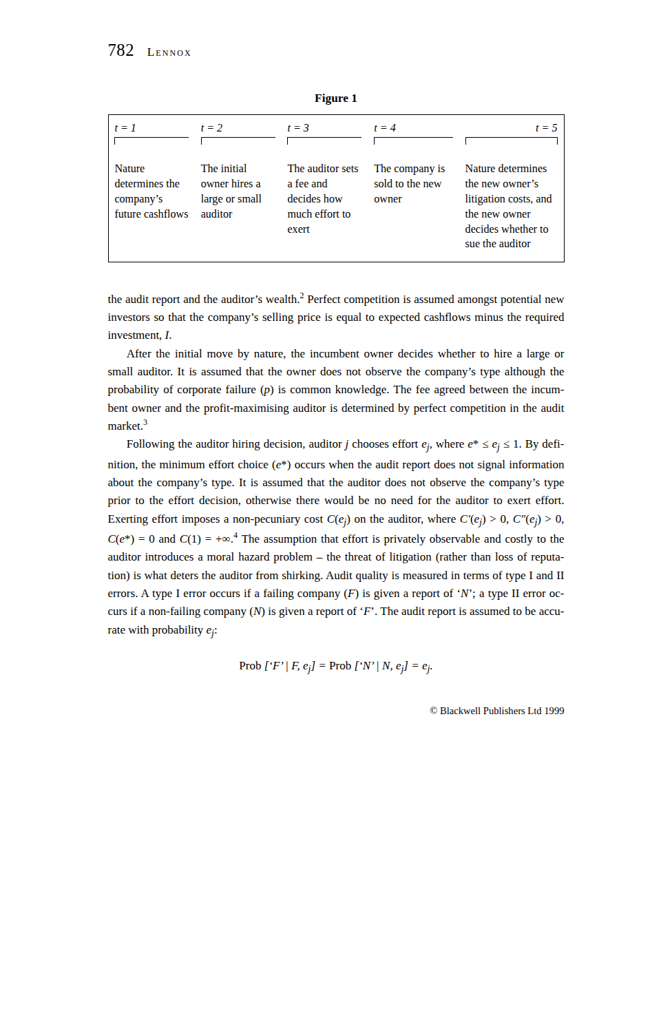782 Lennox
Figure 1
| t = 1 | t = 2 | t = 3 | t = 4 | t = 5 |
| Nature determines the company’s future cashflows | The initial owner hires a large or small auditor | The auditor sets a fee and decides how much effort to exert | The company is sold to the new owner | Nature determines the new owner’s litigation costs, and the new owner decides whether to sue the auditor |
the audit report and the auditor’s wealth.2 Perfect competition is assumed amongst potential new investors so that the company’s selling price is equal to expected cashflows minus the required investment, I.
After the initial move by nature, the incumbent owner decides whether to hire a large or small auditor. It is assumed that the owner does not observe the company’s type although the probability of corporate failure (p) is common knowledge. The fee agreed between the incumbent owner and the profit-maximising auditor is determined by perfect competition in the audit market.3
Following the auditor hiring decision, auditor j chooses effort ej, where e* ≤ ej ≤ 1. By definition, the minimum effort choice (e*) occurs when the audit report does not signal information about the company’s type. It is assumed that the auditor does not observe the company’s type prior to the effort decision, otherwise there would be no need for the auditor to exert effort. Exerting effort imposes a non-pecuniary cost C(ej) on the auditor, where C′(ej) > 0, C″(ej) > 0, C(e*) = 0 and C(1) = +∞.4 The assumption that effort is privately observable and costly to the auditor introduces a moral hazard problem – the threat of litigation (rather than loss of reputation) is what deters the auditor from shirking. Audit quality is measured in terms of type I and II errors. A type I error occurs if a failing company (F) is given a report of ‘N’; a type II error occurs if a non-failing company (N) is given a report of ‘F’. The audit report is assumed to be accurate with probability ej:
Prob [‘F’ | F, ej] = Prob [‘N’ | N, ej] = ej.
© Blackwell Publishers Ltd 1999